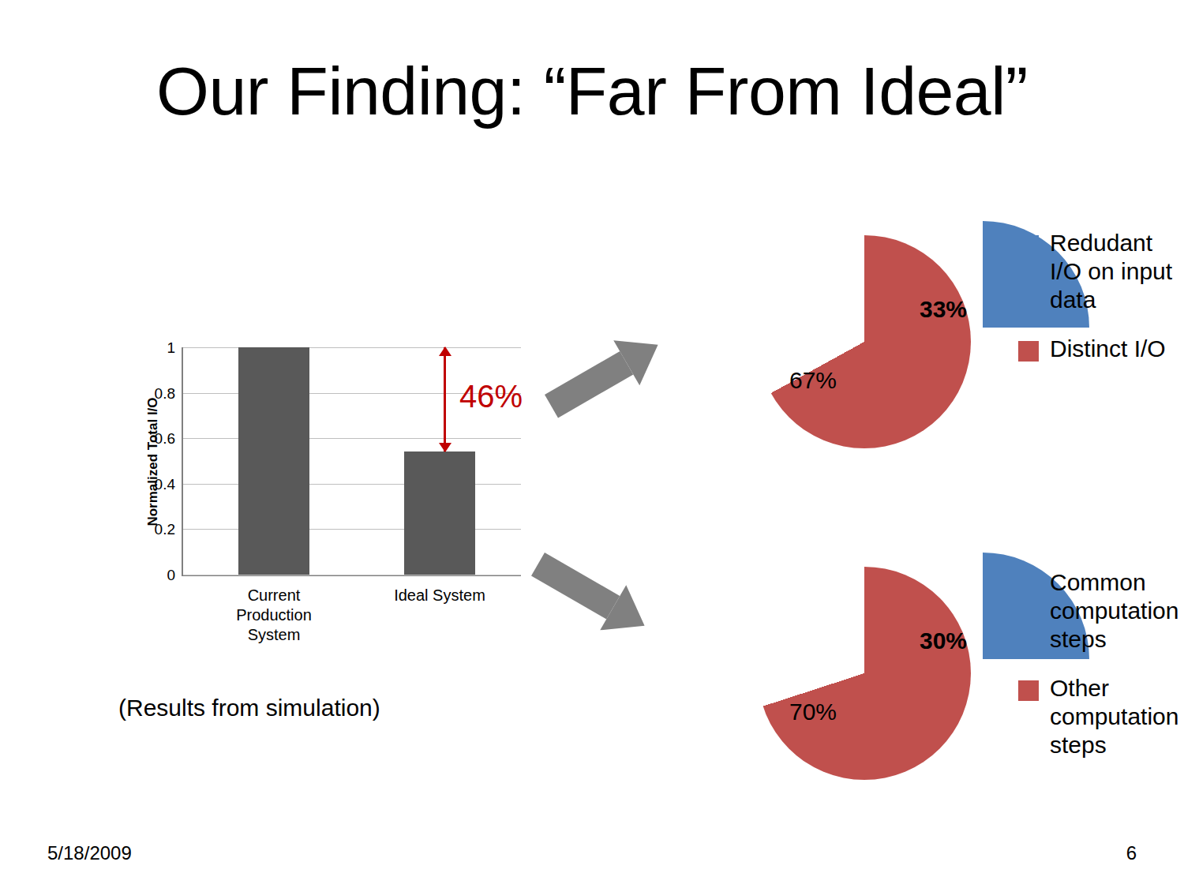Our Finding: “Far From Ideal”
Normalized Total I/O
1
0.8
0.6
0.4
0.2
0
46%
Current
Production
System
Ideal System
(Results from simulation)
33%
67%
Redudant I/O on input data
Distinct I/O
30%
70%
Common computation steps
Other computation steps
5/18/2009
6